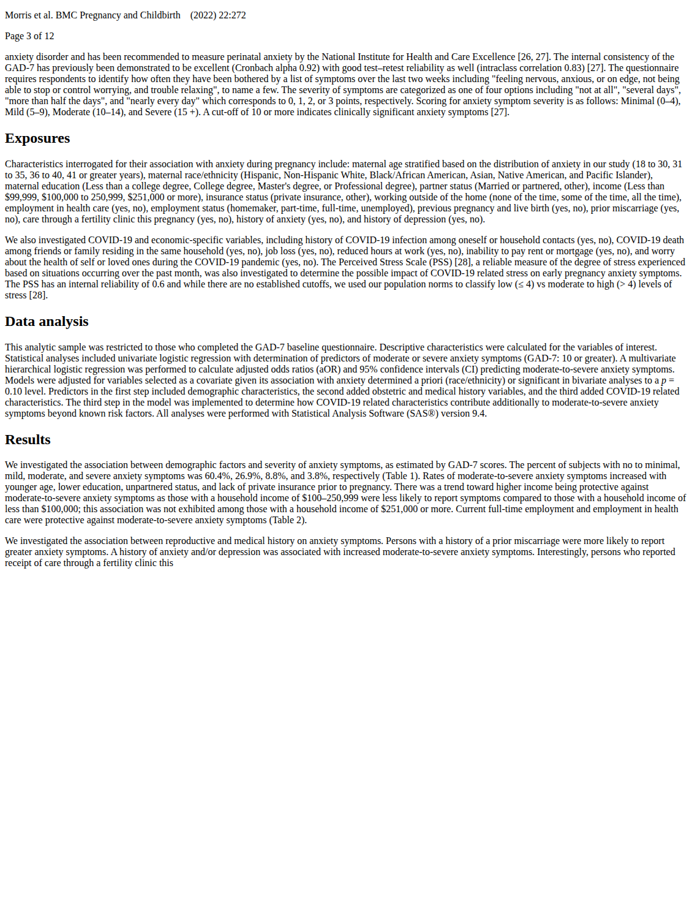Morris et al. BMC Pregnancy and Childbirth (2022) 22:272
Page 3 of 12
anxiety disorder and has been recommended to measure perinatal anxiety by the National Institute for Health and Care Excellence [26, 27]. The internal consistency of the GAD-7 has previously been demonstrated to be excellent (Cronbach alpha 0.92) with good test–retest reliability as well (intraclass correlation 0.83) [27]. The questionnaire requires respondents to identify how often they have been bothered by a list of symptoms over the last two weeks including "feeling nervous, anxious, or on edge, not being able to stop or control worrying, and trouble relaxing", to name a few. The severity of symptoms are categorized as one of four options including "not at all", "several days", "more than half the days", and "nearly every day" which corresponds to 0, 1, 2, or 3 points, respectively. Scoring for anxiety symptom severity is as follows: Minimal (0–4), Mild (5–9), Moderate (10–14), and Severe (15 +). A cut-off of 10 or more indicates clinically significant anxiety symptoms [27].
Exposures
Characteristics interrogated for their association with anxiety during pregnancy include: maternal age stratified based on the distribution of anxiety in our study (18 to 30, 31 to 35, 36 to 40, 41 or greater years), maternal race/ethnicity (Hispanic, Non-Hispanic White, Black/African American, Asian, Native American, and Pacific Islander), maternal education (Less than a college degree, College degree, Master's degree, or Professional degree), partner status (Married or partnered, other), income (Less than $99,999, $100,000 to 250,999, $251,000 or more), insurance status (private insurance, other), working outside of the home (none of the time, some of the time, all the time), employment in health care (yes, no), employment status (homemaker, part-time, full-time, unemployed), previous pregnancy and live birth (yes, no), prior miscarriage (yes, no), care through a fertility clinic this pregnancy (yes, no), history of anxiety (yes, no), and history of depression (yes, no).
We also investigated COVID-19 and economic-specific variables, including history of COVID-19 infection among oneself or household contacts (yes, no), COVID-19 death among friends or family residing in the same household (yes, no), job loss (yes, no), reduced hours at work (yes, no), inability to pay rent or mortgage (yes, no), and worry about the health of self or loved ones during the COVID-19 pandemic (yes, no). The Perceived Stress Scale (PSS) [28], a reliable measure of the degree of stress experienced based on situations occurring over the past month, was also investigated to determine the possible impact of COVID-19 related stress on early pregnancy anxiety symptoms. The PSS has an internal reliability of 0.6 and while there are no established cutoffs, we used our population norms to classify low (≤ 4) vs moderate to high (> 4) levels of stress [28].
Data analysis
This analytic sample was restricted to those who completed the GAD-7 baseline questionnaire. Descriptive characteristics were calculated for the variables of interest. Statistical analyses included univariate logistic regression with determination of predictors of moderate or severe anxiety symptoms (GAD-7: 10 or greater). A multivariate hierarchical logistic regression was performed to calculate adjusted odds ratios (aOR) and 95% confidence intervals (CI) predicting moderate-to-severe anxiety symptoms. Models were adjusted for variables selected as a covariate given its association with anxiety determined a priori (race/ethnicity) or significant in bivariate analyses to a p = 0.10 level. Predictors in the first step included demographic characteristics, the second added obstetric and medical history variables, and the third added COVID-19 related characteristics. The third step in the model was implemented to determine how COVID-19 related characteristics contribute additionally to moderate-to-severe anxiety symptoms beyond known risk factors. All analyses were performed with Statistical Analysis Software (SAS®) version 9.4.
Results
We investigated the association between demographic factors and severity of anxiety symptoms, as estimated by GAD-7 scores. The percent of subjects with no to minimal, mild, moderate, and severe anxiety symptoms was 60.4%, 26.9%, 8.8%, and 3.8%, respectively (Table 1). Rates of moderate-to-severe anxiety symptoms increased with younger age, lower education, unpartnered status, and lack of private insurance prior to pregnancy. There was a trend toward higher income being protective against moderate-to-severe anxiety symptoms as those with a household income of $100–250,999 were less likely to report symptoms compared to those with a household income of less than $100,000; this association was not exhibited among those with a household income of $251,000 or more. Current full-time employment and employment in health care were protective against moderate-to-severe anxiety symptoms (Table 2).
We investigated the association between reproductive and medical history on anxiety symptoms. Persons with a history of a prior miscarriage were more likely to report greater anxiety symptoms. A history of anxiety and/or depression was associated with increased moderate-to-severe anxiety symptoms. Interestingly, persons who reported receipt of care through a fertility clinic this